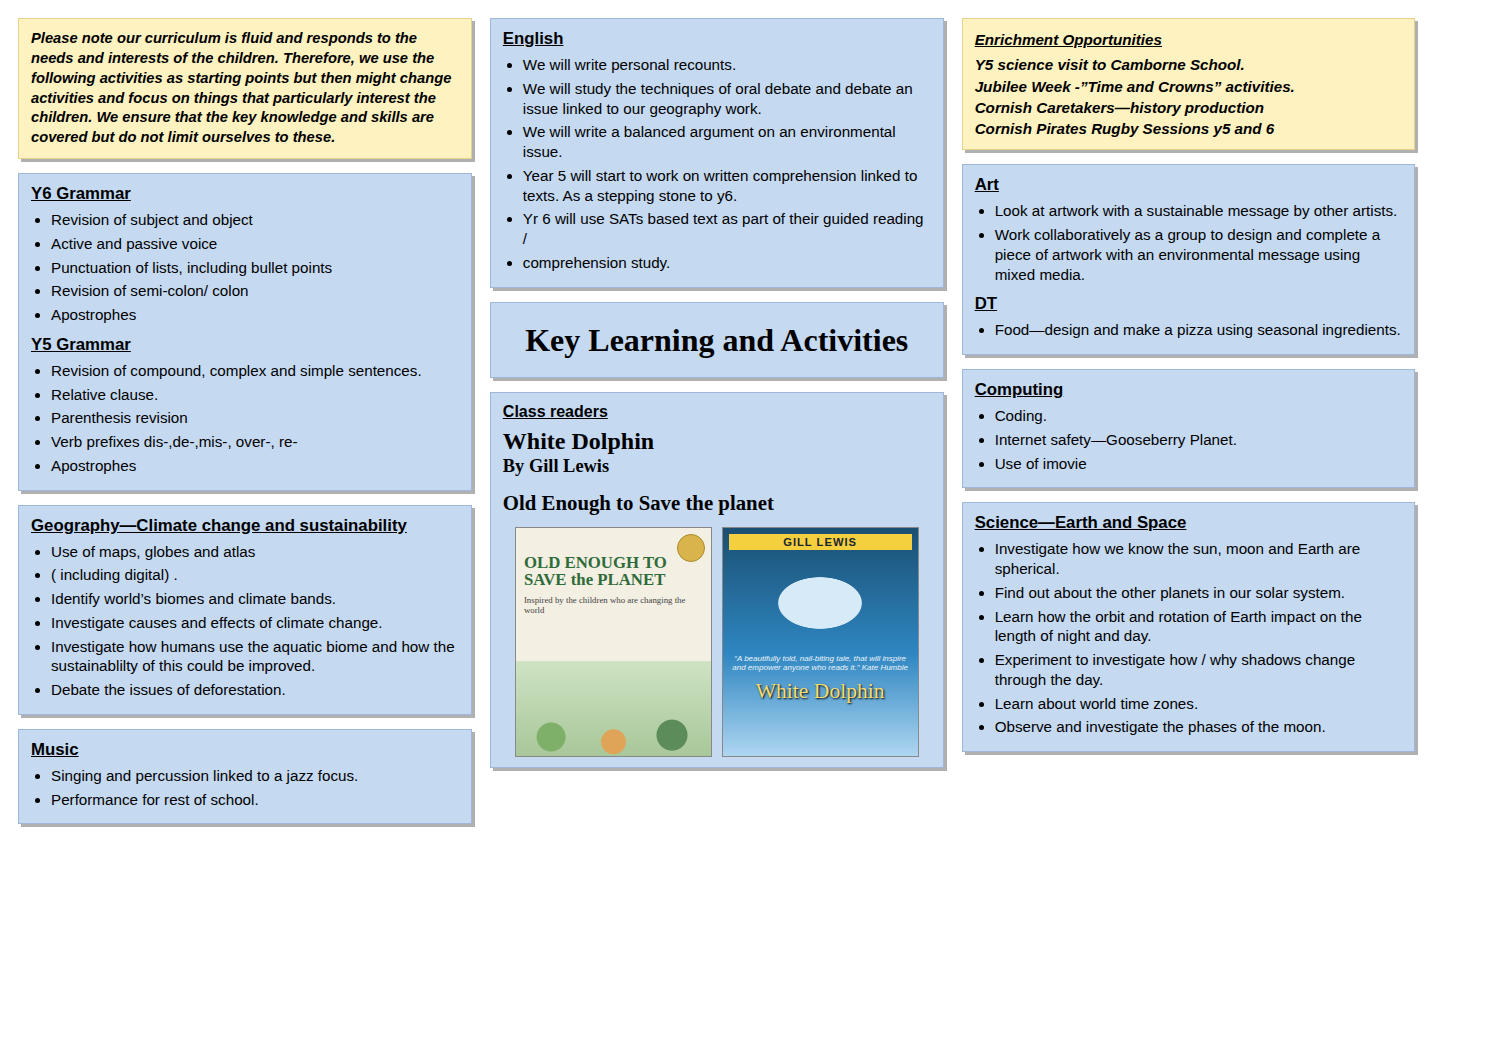Please note our curriculum is fluid and responds to the needs and interests of the children. Therefore, we use the following activities as starting points but then might change activities and focus on things that particularly interest the children. We ensure that the key knowledge and skills are covered but do not limit ourselves to these.
Y6 Grammar
Revision of subject and object
Active and passive voice
Punctuation of lists, including bullet points
Revision of semi-colon/ colon
Apostrophes
Y5 Grammar
Revision of compound, complex and simple sentences.
Relative clause.
Parenthesis revision
Verb prefixes dis-,de-,mis-, over-, re-
Apostrophes
Geography—Climate change and sustainability
Use of maps, globes and atlas
( including digital) .
Identify world’s biomes and climate bands.
Investigate causes and effects of climate change.
Investigate how humans use the aquatic biome and how the sustainablilty of this could be improved.
Debate the issues of deforestation.
Music
Singing and percussion linked to a jazz focus.
Performance for rest of school.
English
We will write personal recounts.
We will study the techniques of oral debate and debate an issue linked to our geography work.
We will write a balanced argument on an environmental issue.
Year 5 will start to work on written comprehension linked to texts. As a stepping stone to y6.
Yr 6 will use SATs based text as part of their guided reading /
comprehension study.
Key Learning and Activities
Class readers
White Dolphin
By Gill Lewis
Old Enough to Save the planet
OLD ENOUGH TO SAVE the PLANET
Inspired by the children who are changing the world
GILL LEWIS
“A beautifully told, nail-biting tale, that will inspire and empower anyone who reads it.” Kate Humble
White Dolphin
Enrichment Opportunities
Y5 science visit to Camborne School.
Jubilee Week -”Time and Crowns” activities.
Cornish Caretakers—history production
Cornish Pirates Rugby Sessions y5 and 6
Art
Look at artwork with a sustainable message by other artists.
Work collaboratively as a group to design and complete a piece of artwork with an environmental message using mixed media.
DT
Food—design and make a pizza using seasonal ingredients.
Computing
Coding.
Internet safety—Gooseberry Planet.
Use of imovie
Science—Earth and Space
Investigate how we know the sun, moon and Earth are spherical.
Find out about the other planets in our solar system.
Learn how the orbit and rotation of Earth impact on the length of night and day.
Experiment to investigate how / why shadows change through the day.
Learn about world time zones.
Observe and investigate the phases of the moon.